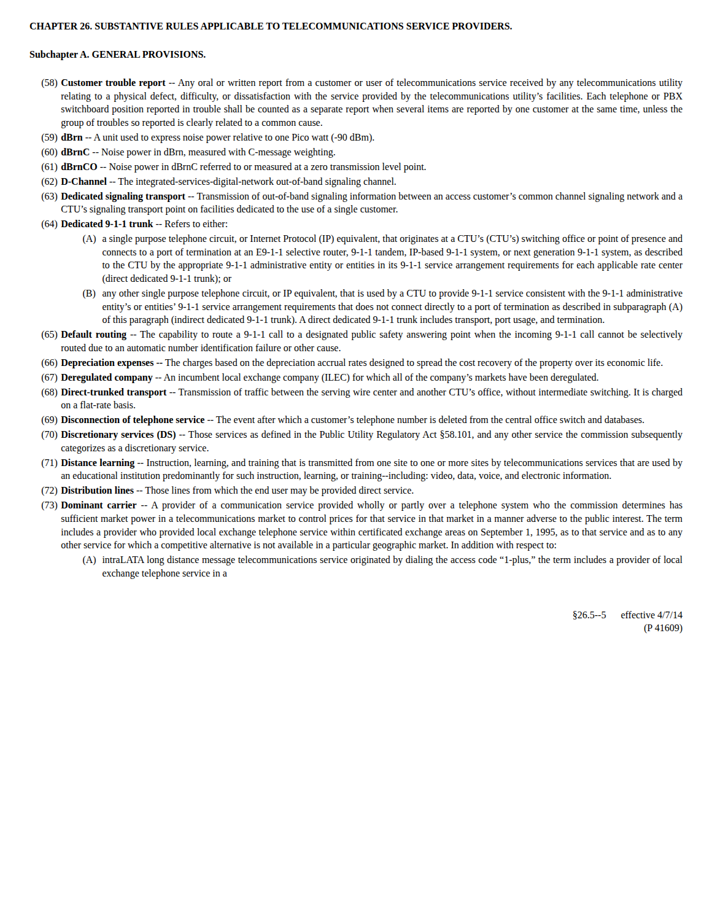CHAPTER 26. SUBSTANTIVE RULES APPLICABLE TO TELECOMMUNICATIONS SERVICE PROVIDERS.
Subchapter A. GENERAL PROVISIONS.
(58)
Customer trouble report -- Any oral or written report from a customer or user of telecommunications service received by any telecommunications utility relating to a physical defect, difficulty, or dissatisfaction with the service provided by the telecommunications utility’s facilities. Each telephone or PBX switchboard position reported in trouble shall be counted as a separate report when several items are reported by one customer at the same time, unless the group of troubles so reported is clearly related to a common cause.
(59)
dBrn -- A unit used to express noise power relative to one Pico watt (-90 dBm).
(60)
dBrnC -- Noise power in dBrn, measured with C-message weighting.
(61)
dBrnCO -- Noise power in dBrnC referred to or measured at a zero transmission level point.
(62)
D-Channel -- The integrated-services-digital-network out-of-band signaling channel.
(63)
Dedicated signaling transport -- Transmission of out-of-band signaling information between an access customer’s common channel signaling network and a CTU’s signaling transport point on facilities dedicated to the use of a single customer.
(64)
Dedicated 9-1-1 trunk -- Refers to either:
(A)
a single purpose telephone circuit, or Internet Protocol (IP) equivalent, that originates at a CTU’s (CTU’s) switching office or point of presence and connects to a port of termination at an E9-1-1 selective router, 9-1-1 tandem, IP-based 9-1-1 system, or next generation 9-1-1 system, as described to the CTU by the appropriate 9-1-1 administrative entity or entities in its 9-1-1 service arrangement requirements for each applicable rate center (direct dedicated 9-1-1 trunk); or
(B)
any other single purpose telephone circuit, or IP equivalent, that is used by a CTU to provide 9-1-1 service consistent with the 9-1-1 administrative entity’s or entities’ 9-1-1 service arrangement requirements that does not connect directly to a port of termination as described in subparagraph (A) of this paragraph (indirect dedicated 9-1-1 trunk). A direct dedicated 9-1-1 trunk includes transport, port usage, and termination.
(65)
Default routing -- The capability to route a 9-1-1 call to a designated public safety answering point when the incoming 9-1-1 call cannot be selectively routed due to an automatic number identification failure or other cause.
(66)
Depreciation expenses -- The charges based on the depreciation accrual rates designed to spread the cost recovery of the property over its economic life.
(67)
Deregulated company -- An incumbent local exchange company (ILEC) for which all of the company’s markets have been deregulated.
(68)
Direct-trunked transport -- Transmission of traffic between the serving wire center and another CTU’s office, without intermediate switching. It is charged on a flat-rate basis.
(69)
Disconnection of telephone service -- The event after which a customer’s telephone number is deleted from the central office switch and databases.
(70)
Discretionary services (DS) -- Those services as defined in the Public Utility Regulatory Act §58.101, and any other service the commission subsequently categorizes as a discretionary service.
(71)
Distance learning -- Instruction, learning, and training that is transmitted from one site to one or more sites by telecommunications services that are used by an educational institution predominantly for such instruction, learning, or training--including: video, data, voice, and electronic information.
(72)
Distribution lines -- Those lines from which the end user may be provided direct service.
(73)
Dominant carrier -- A provider of a communication service provided wholly or partly over a telephone system who the commission determines has sufficient market power in a telecommunications market to control prices for that service in that market in a manner adverse to the public interest. The term includes a provider who provided local exchange telephone service within certificated exchange areas on September 1, 1995, as to that service and as to any other service for which a competitive alternative is not available in a particular geographic market. In addition with respect to:
(A)
intraLATA long distance message telecommunications service originated by dialing the access code “1-plus,” the term includes a provider of local exchange telephone service in a
§26.5--5 effective 4/7/14
(P 41609)